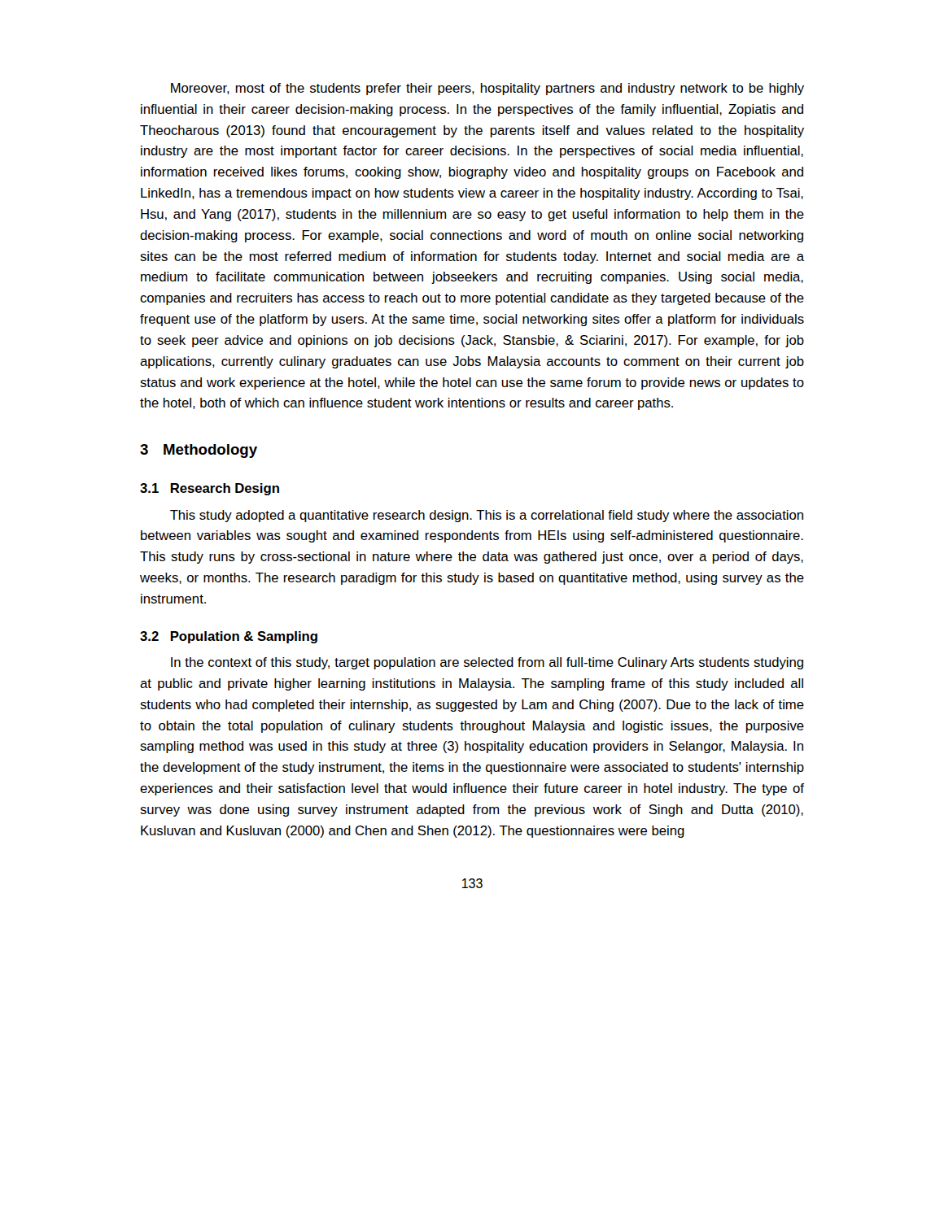Moreover, most of the students prefer their peers, hospitality partners and industry network to be highly influential in their career decision-making process. In the perspectives of the family influential, Zopiatis and Theocharous (2013) found that encouragement by the parents itself and values related to the hospitality industry are the most important factor for career decisions. In the perspectives of social media influential, information received likes forums, cooking show, biography video and hospitality groups on Facebook and LinkedIn, has a tremendous impact on how students view a career in the hospitality industry. According to Tsai, Hsu, and Yang (2017), students in the millennium are so easy to get useful information to help them in the decision-making process. For example, social connections and word of mouth on online social networking sites can be the most referred medium of information for students today. Internet and social media are a medium to facilitate communication between jobseekers and recruiting companies. Using social media, companies and recruiters has access to reach out to more potential candidate as they targeted because of the frequent use of the platform by users. At the same time, social networking sites offer a platform for individuals to seek peer advice and opinions on job decisions (Jack, Stansbie, & Sciarini, 2017). For example, for job applications, currently culinary graduates can use Jobs Malaysia accounts to comment on their current job status and work experience at the hotel, while the hotel can use the same forum to provide news or updates to the hotel, both of which can influence student work intentions or results and career paths.
3 Methodology
3.1 Research Design
This study adopted a quantitative research design. This is a correlational field study where the association between variables was sought and examined respondents from HEIs using self-administered questionnaire. This study runs by cross-sectional in nature where the data was gathered just once, over a period of days, weeks, or months. The research paradigm for this study is based on quantitative method, using survey as the instrument.
3.2 Population & Sampling
In the context of this study, target population are selected from all full-time Culinary Arts students studying at public and private higher learning institutions in Malaysia. The sampling frame of this study included all students who had completed their internship, as suggested by Lam and Ching (2007). Due to the lack of time to obtain the total population of culinary students throughout Malaysia and logistic issues, the purposive sampling method was used in this study at three (3) hospitality education providers in Selangor, Malaysia. In the development of the study instrument, the items in the questionnaire were associated to students' internship experiences and their satisfaction level that would influence their future career in hotel industry. The type of survey was done using survey instrument adapted from the previous work of Singh and Dutta (2010), Kusluvan and Kusluvan (2000) and Chen and Shen (2012). The questionnaires were being
133